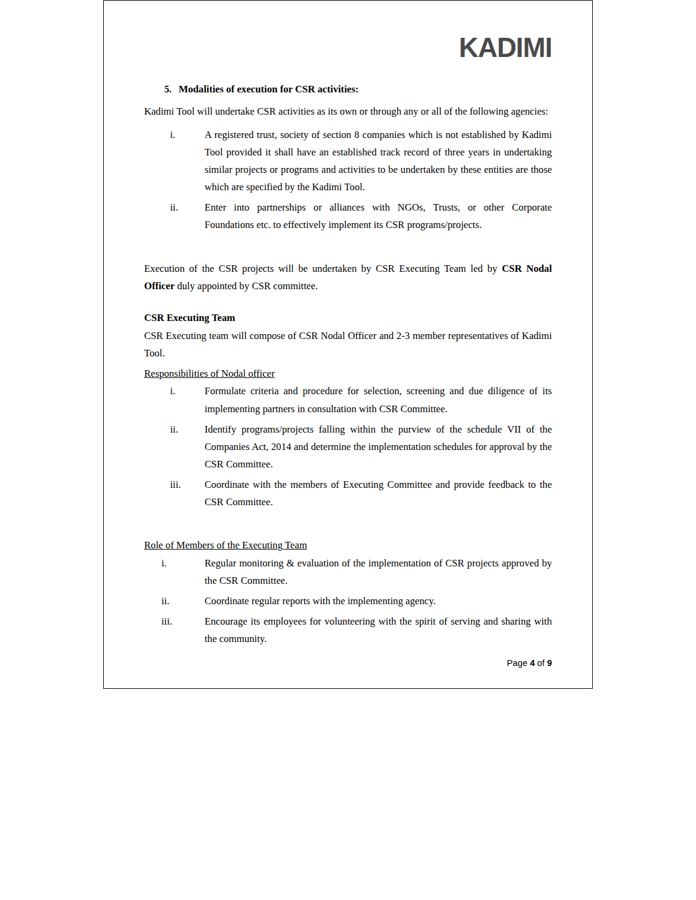KADIMI
5. Modalities of execution for CSR activities:
Kadimi Tool will undertake CSR activities as its own or through any or all of the following agencies:
i. A registered trust, society of section 8 companies which is not established by Kadimi Tool provided it shall have an established track record of three years in undertaking similar projects or programs and activities to be undertaken by these entities are those which are specified by the Kadimi Tool.
ii. Enter into partnerships or alliances with NGOs, Trusts, or other Corporate Foundations etc. to effectively implement its CSR programs/projects.
Execution of the CSR projects will be undertaken by CSR Executing Team led by CSR Nodal Officer duly appointed by CSR committee.
CSR Executing Team
CSR Executing team will compose of CSR Nodal Officer and 2-3 member representatives of Kadimi Tool.
Responsibilities of Nodal officer
i. Formulate criteria and procedure for selection, screening and due diligence of its implementing partners in consultation with CSR Committee.
ii. Identify programs/projects falling within the purview of the schedule VII of the Companies Act, 2014 and determine the implementation schedules for approval by the CSR Committee.
iii. Coordinate with the members of Executing Committee and provide feedback to the CSR Committee.
Role of Members of the Executing Team
i. Regular monitoring & evaluation of the implementation of CSR projects approved by the CSR Committee.
ii. Coordinate regular reports with the implementing agency.
iii. Encourage its employees for volunteering with the spirit of serving and sharing with the community.
Page 4 of 9